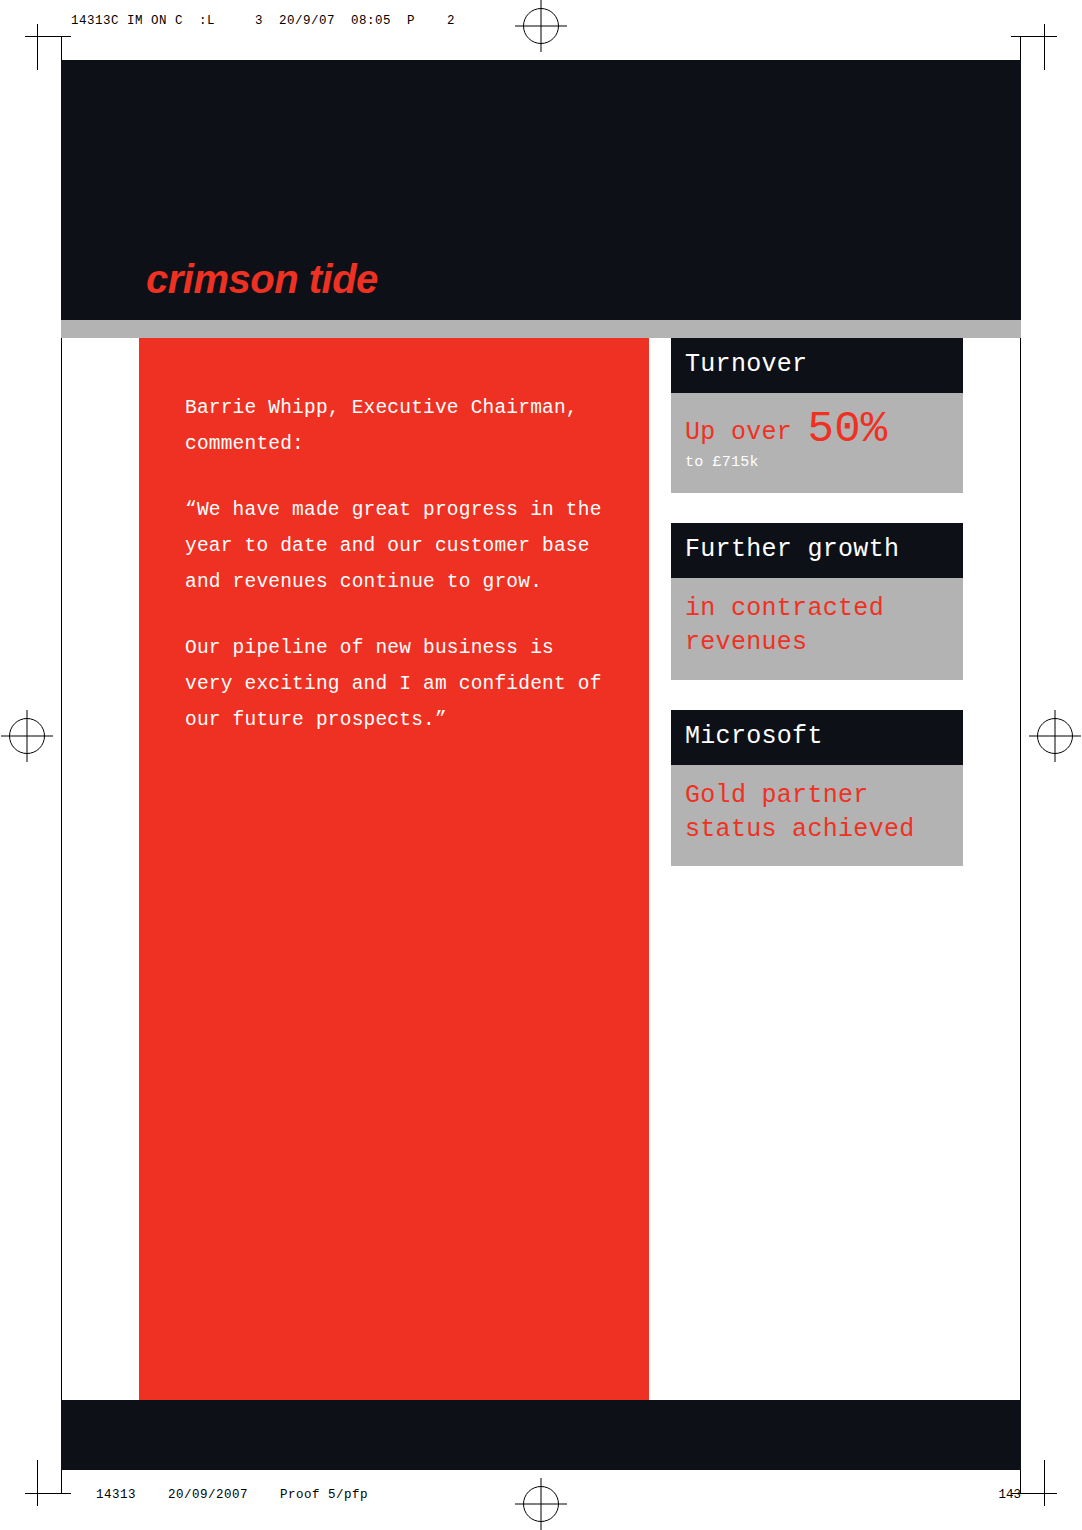14313C IM ON C :L 3 20/9/07 08:05 P 2
14313 20/09/2007 Proof 5/pfp
143
crimson tide
Barrie Whipp, Executive Chairman, commented:
“We have made great progress in the year to date and our customer base and revenues continue to grow.
Our pipeline of new business is very exciting and I am confident of our future prospects.”
Turnover
Up over 50% to £715k
Further growth
in contracted revenues
Microsoft
Gold partner status achieved